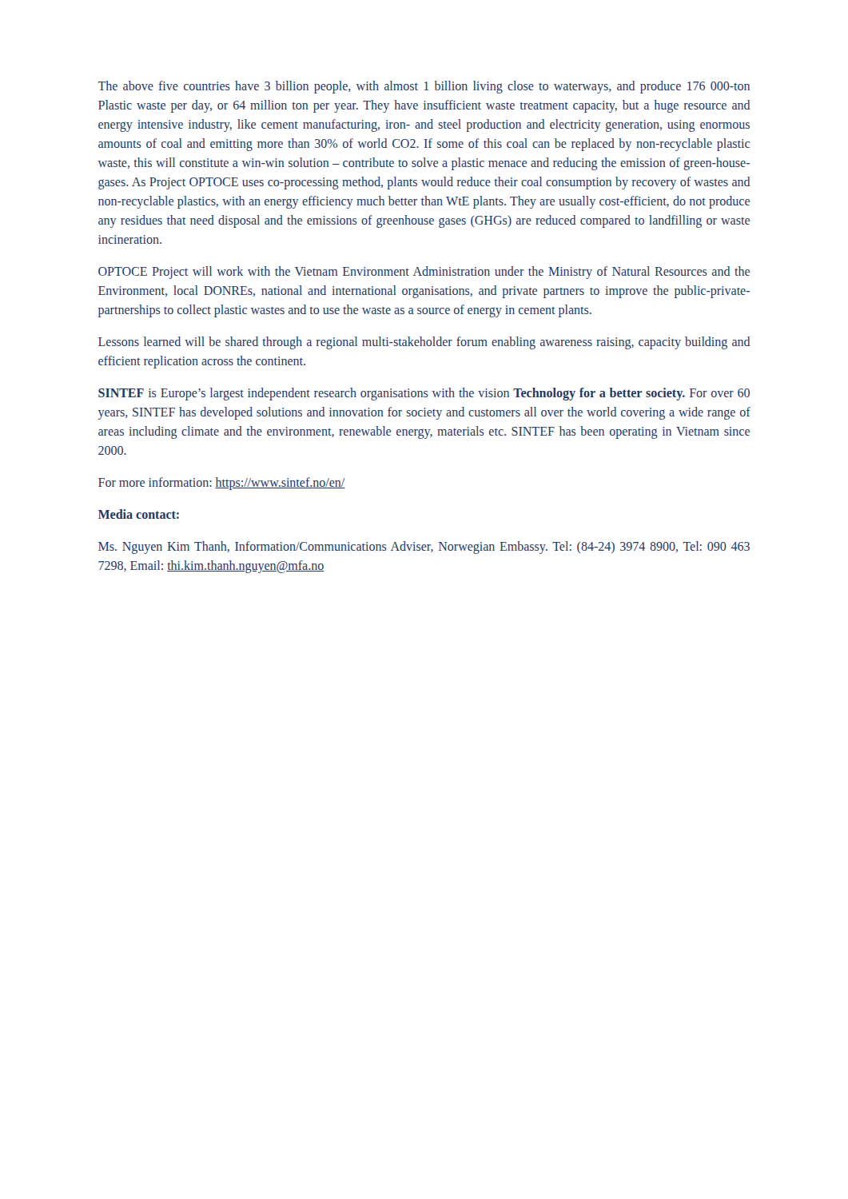The above five countries have 3 billion people, with almost 1 billion living close to waterways, and produce 176 000-ton Plastic waste per day, or 64 million ton per year. They have insufficient waste treatment capacity, but a huge resource and energy intensive industry, like cement manufacturing, iron- and steel production and electricity generation, using enormous amounts of coal and emitting more than 30% of world CO2. If some of this coal can be replaced by non-recyclable plastic waste, this will constitute a win-win solution – contribute to solve a plastic menace and reducing the emission of green-house-gases. As Project OPTOCE uses co-processing method, plants would reduce their coal consumption by recovery of wastes and non-recyclable plastics, with an energy efficiency much better than WtE plants. They are usually cost-efficient, do not produce any residues that need disposal and the emissions of greenhouse gases (GHGs) are reduced compared to landfilling or waste incineration.
OPTOCE Project will work with the Vietnam Environment Administration under the Ministry of Natural Resources and the Environment, local DONREs, national and international organisations, and private partners to improve the public-private-partnerships to collect plastic wastes and to use the waste as a source of energy in cement plants.
Lessons learned will be shared through a regional multi-stakeholder forum enabling awareness raising, capacity building and efficient replication across the continent.
SINTEF is Europe’s largest independent research organisations with the vision Technology for a better society. For over 60 years, SINTEF has developed solutions and innovation for society and customers all over the world covering a wide range of areas including climate and the environment, renewable energy, materials etc. SINTEF has been operating in Vietnam since 2000.
For more information: https://www.sintef.no/en/
Media contact:
Ms. Nguyen Kim Thanh, Information/Communications Adviser, Norwegian Embassy. Tel: (84-24) 3974 8900, Tel: 090 463 7298, Email: thi.kim.thanh.nguyen@mfa.no